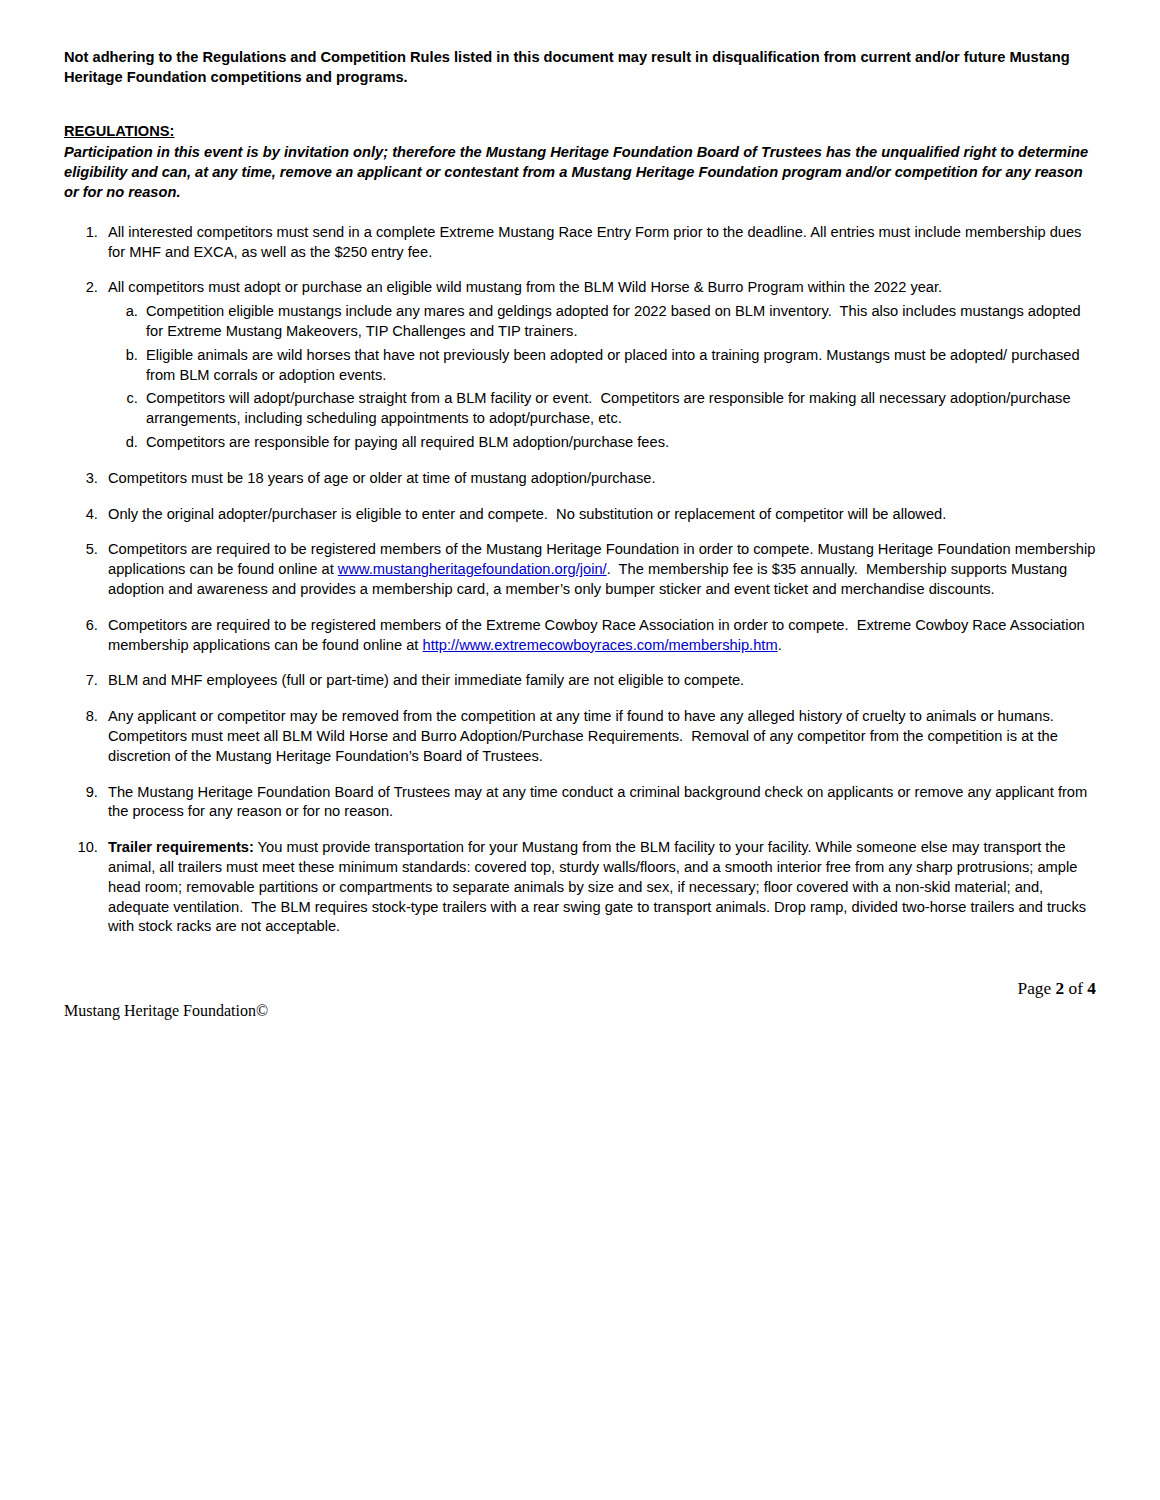Not adhering to the Regulations and Competition Rules listed in this document may result in disqualification from current and/or future Mustang Heritage Foundation competitions and programs.
REGULATIONS:
Participation in this event is by invitation only; therefore the Mustang Heritage Foundation Board of Trustees has the unqualified right to determine eligibility and can, at any time, remove an applicant or contestant from a Mustang Heritage Foundation program and/or competition for any reason or for no reason.
All interested competitors must send in a complete Extreme Mustang Race Entry Form prior to the deadline. All entries must include membership dues for MHF and EXCA, as well as the $250 entry fee.
All competitors must adopt or purchase an eligible wild mustang from the BLM Wild Horse & Burro Program within the 2022 year.
Competition eligible mustangs include any mares and geldings adopted for 2022 based on BLM inventory. This also includes mustangs adopted for Extreme Mustang Makeovers, TIP Challenges and TIP trainers.
Eligible animals are wild horses that have not previously been adopted or placed into a training program. Mustangs must be adopted/ purchased from BLM corrals or adoption events.
Competitors will adopt/purchase straight from a BLM facility or event. Competitors are responsible for making all necessary adoption/purchase arrangements, including scheduling appointments to adopt/purchase, etc.
Competitors are responsible for paying all required BLM adoption/purchase fees.
Competitors must be 18 years of age or older at time of mustang adoption/purchase.
Only the original adopter/purchaser is eligible to enter and compete. No substitution or replacement of competitor will be allowed.
Competitors are required to be registered members of the Mustang Heritage Foundation in order to compete. Mustang Heritage Foundation membership applications can be found online at www.mustangheritagefoundation.org/join/. The membership fee is $35 annually. Membership supports Mustang adoption and awareness and provides a membership card, a member’s only bumper sticker and event ticket and merchandise discounts.
Competitors are required to be registered members of the Extreme Cowboy Race Association in order to compete. Extreme Cowboy Race Association membership applications can be found online at http://www.extremecowboyraces.com/membership.htm.
BLM and MHF employees (full or part-time) and their immediate family are not eligible to compete.
Any applicant or competitor may be removed from the competition at any time if found to have any alleged history of cruelty to animals or humans. Competitors must meet all BLM Wild Horse and Burro Adoption/Purchase Requirements. Removal of any competitor from the competition is at the discretion of the Mustang Heritage Foundation’s Board of Trustees.
The Mustang Heritage Foundation Board of Trustees may at any time conduct a criminal background check on applicants or remove any applicant from the process for any reason or for no reason.
Trailer requirements: You must provide transportation for your Mustang from the BLM facility to your facility. While someone else may transport the animal, all trailers must meet these minimum standards: covered top, sturdy walls/floors, and a smooth interior free from any sharp protrusions; ample head room; removable partitions or compartments to separate animals by size and sex, if necessary; floor covered with a non-skid material; and, adequate ventilation. The BLM requires stock-type trailers with a rear swing gate to transport animals. Drop ramp, divided two-horse trailers and trucks with stock racks are not acceptable.
Page 2 of 4
Mustang Heritage Foundation©